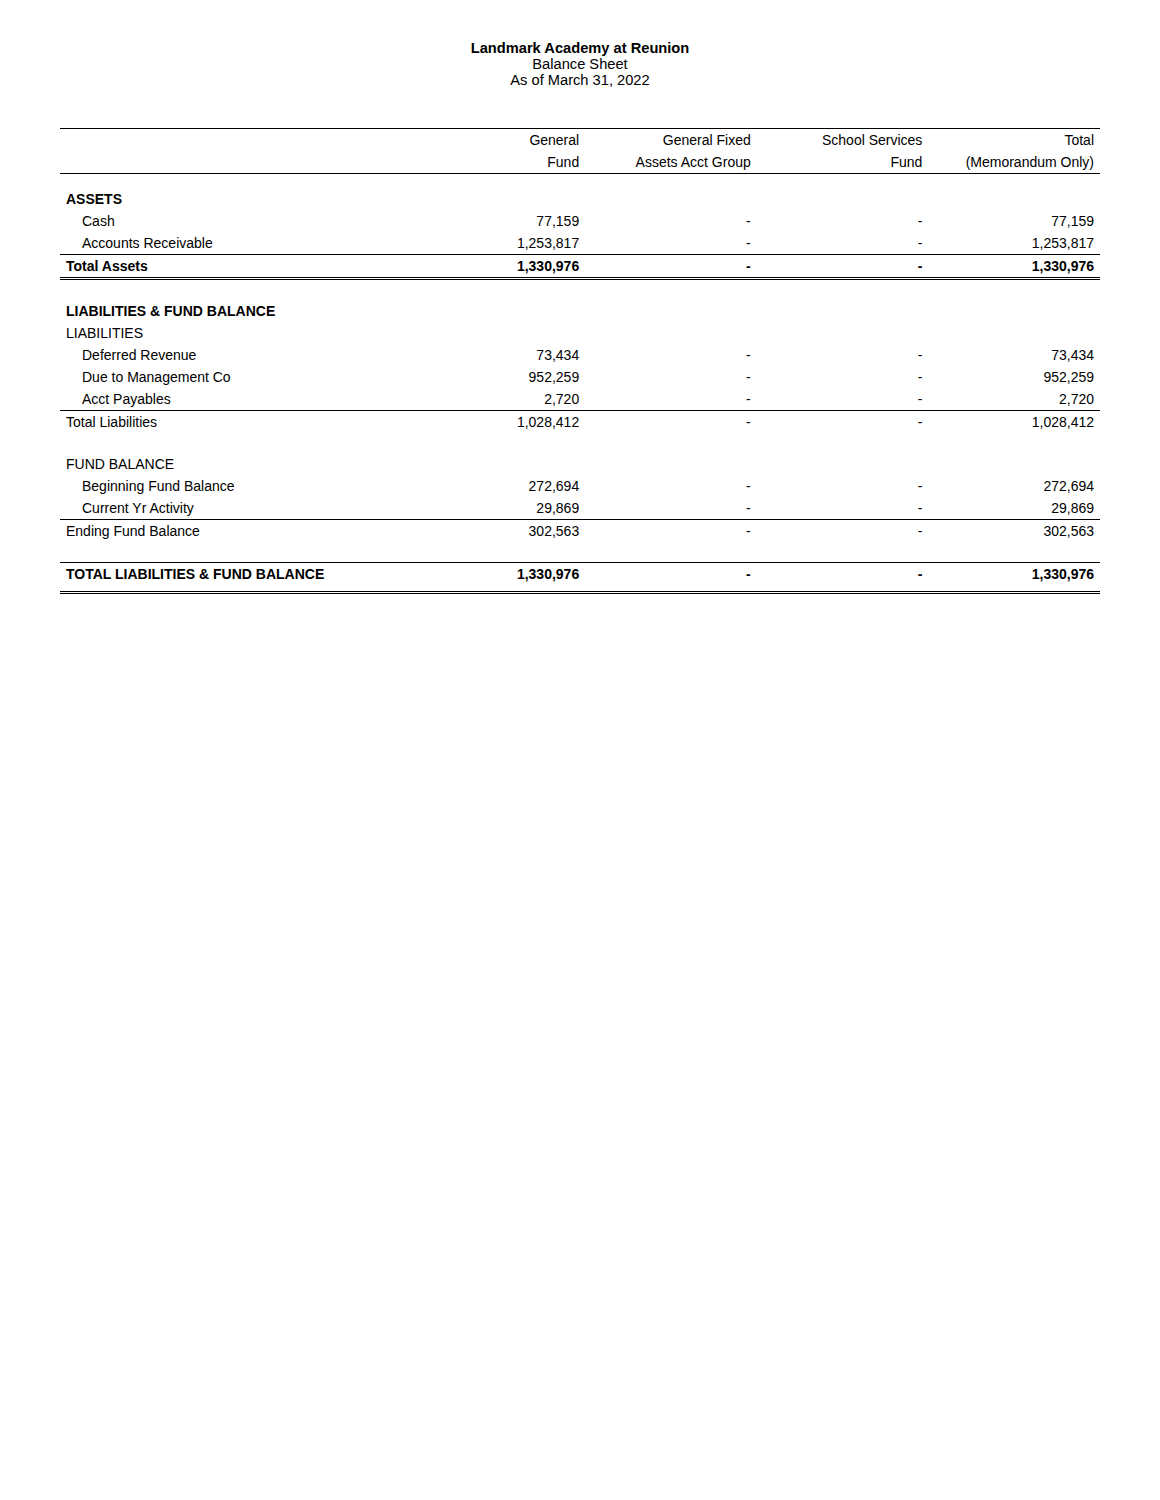Landmark Academy at Reunion
Balance Sheet
As of March 31, 2022
| | General | General Fixed | School Services | Total |
| --- | --- | --- | --- | --- |
| | Fund | Assets Acct Group | Fund | (Memorandum Only) |
| ASSETS | | | | |
| Cash | 77,159 | - | - | 77,159 |
| Accounts Receivable | 1,253,817 | - | - | 1,253,817 |
| Total Assets | 1,330,976 | - | - | 1,330,976 |
| LIABILITIES & FUND BALANCE | | | | |
| LIABILITIES | | | | |
| Deferred Revenue | 73,434 | - | - | 73,434 |
| Due to Management Co | 952,259 | - | - | 952,259 |
| Acct Payables | 2,720 | - | - | 2,720 |
| Total Liabilities | 1,028,412 | - | - | 1,028,412 |
| FUND BALANCE | | | | |
| Beginning Fund Balance | 272,694 | - | - | 272,694 |
| Current Yr Activity | 29,869 | - | - | 29,869 |
| Ending Fund Balance | 302,563 | - | - | 302,563 |
| TOTAL LIABILITIES & FUND BALANCE | 1,330,976 | - | - | 1,330,976 |